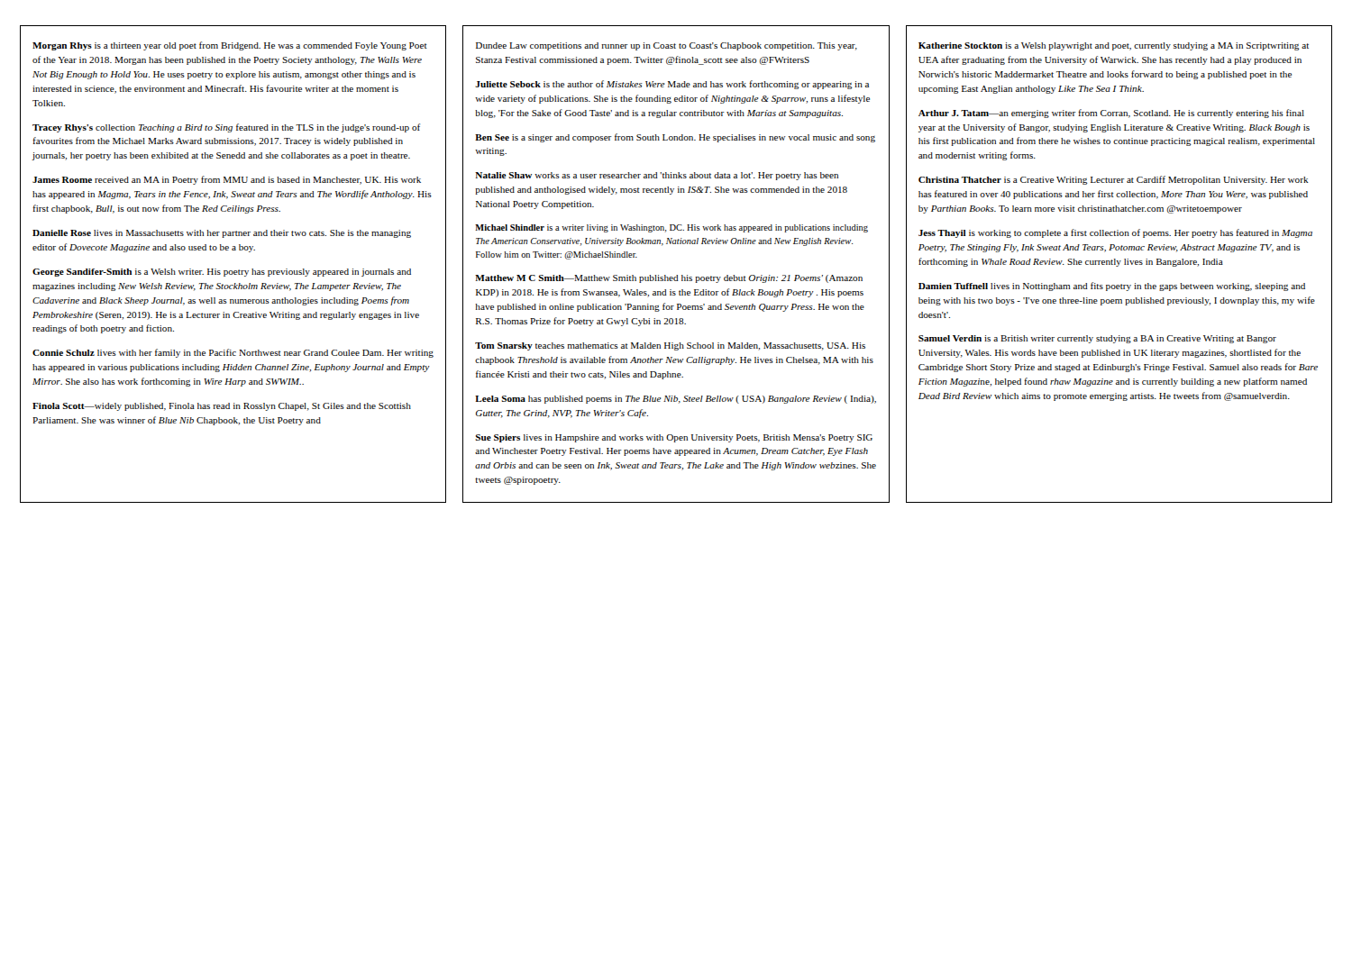Morgan Rhys is a thirteen year old poet from Bridgend. He was a commended Foyle Young Poet of the Year in 2018. Morgan has been published in the Poetry Society anthology, The Walls Were Not Big Enough to Hold You. He uses poetry to explore his autism, amongst other things and is interested in science, the environment and Minecraft. His favourite writer at the moment is Tolkien.
Tracey Rhys's collection Teaching a Bird to Sing featured in the TLS in the judge's round-up of favourites from the Michael Marks Award submissions, 2017. Tracey is widely published in journals, her poetry has been exhibited at the Senedd and she collaborates as a poet in theatre.
James Roome received an MA in Poetry from MMU and is based in Manchester, UK. His work has appeared in Magma, Tears in the Fence, Ink, Sweat and Tears and The Wordlife Anthology. His first chapbook, Bull, is out now from The Red Ceilings Press.
Danielle Rose lives in Massachusetts with her partner and their two cats. She is the managing editor of Dovecote Magazine and also used to be a boy.
George Sandifer-Smith is a Welsh writer. His poetry has previously appeared in journals and magazines including New Welsh Review, The Stockholm Review, The Lampeter Review, The Cadaverine and Black Sheep Journal, as well as numerous anthologies including Poems from Pembrokeshire (Seren, 2019). He is a Lecturer in Creative Writing and regularly engages in live readings of both poetry and fiction.
Connie Schulz lives with her family in the Pacific Northwest near Grand Coulee Dam. Her writing has appeared in various publications including Hidden Channel Zine, Euphony Journal and Empty Mirror. She also has work forthcoming in Wire Harp and SWWIM..
Finola Scott—widely published, Finola has read in Rosslyn Chapel, St Giles and the Scottish Parliament. She was winner of Blue Nib Chapbook, the Uist Poetry and
Dundee Law competitions and runner up in Coast to Coast's Chapbook competition. This year, Stanza Festival commissioned a poem. Twitter @finola_scott see also @FWritersS
Juliette Sebock is the author of Mistakes Were Made and has work forthcoming or appearing in a wide variety of publications. She is the founding editor of Nightingale & Sparrow, runs a lifestyle blog, 'For the Sake of Good Taste' and is a regular contributor with Marías at Sampaguitas.
Ben See is a singer and composer from South London. He specialises in new vocal music and song writing.
Natalie Shaw works as a user researcher and 'thinks about data a lot'. Her poetry has been published and anthologised widely, most recently in IS&T. She was commended in the 2018 National Poetry Competition.
Michael Shindler is a writer living in Washington, DC. His work has appeared in publications including The American Conservative, University Bookman, National Review Online and New English Review. Follow him on Twitter: @MichaelShindler.
Matthew M C Smith—Matthew Smith published his poetry debut Origin: 21 Poems' (Amazon KDP) in 2018. He is from Swansea, Wales, and is the Editor of Black Bough Poetry . His poems have published in online publication 'Panning for Poems' and Seventh Quarry Press. He won the R.S. Thomas Prize for Poetry at Gwyl Cybi in 2018.
Tom Snarsky teaches mathematics at Malden High School in Malden, Massachusetts, USA. His chapbook Threshold is available from Another New Calligraphy. He lives in Chelsea, MA with his fiancée Kristi and their two cats, Niles and Daphne.
Leela Soma has published poems in The Blue Nib, Steel Bellow ( USA) Bangalore Review ( India), Gutter, The Grind, NVP, The Writer's Cafe.
Sue Spiers lives in Hampshire and works with Open University Poets, British Mensa's Poetry SIG and Winchester Poetry Festival. Her poems have appeared in Acumen, Dream Catcher, Eye Flash and Orbis and can be seen on Ink, Sweat and Tears, The Lake and The High Window webzines. She tweets @spiropoetry.
Katherine Stockton is a Welsh playwright and poet, currently studying a MA in Scriptwriting at UEA after graduating from the University of Warwick. She has recently had a play produced in Norwich's historic Maddermarket Theatre and looks forward to being a published poet in the upcoming East Anglian anthology Like The Sea I Think.
Arthur J. Tatam—an emerging writer from Corran, Scotland. He is currently entering his final year at the University of Bangor, studying English Literature & Creative Writing. Black Bough is his first publication and from there he wishes to continue practicing magical realism, experimental and modernist writing forms.
Christina Thatcher is a Creative Writing Lecturer at Cardiff Metropolitan University. Her work has featured in over 40 publications and her first collection, More Than You Were, was published by Parthian Books. To learn more visit christinathatcher.com @writetoempower
Jess Thayil is working to complete a first collection of poems. Her poetry has featured in Magma Poetry, The Stinging Fly, Ink Sweat And Tears, Potomac Review, Abstract Magazine TV, and is forthcoming in Whale Road Review. She currently lives in Bangalore, India
Damien Tuffnell lives in Nottingham and fits poetry in the gaps between working, sleeping and being with his two boys - 'I've one three-line poem published previously, I downplay this, my wife doesn't'.
Samuel Verdin is a British writer currently studying a BA in Creative Writing at Bangor University, Wales. His words have been published in UK literary magazines, shortlisted for the Cambridge Short Story Prize and staged at Edinburgh's Fringe Festival. Samuel also reads for Bare Fiction Magazine, helped found rhaw Magazine and is currently building a new platform named Dead Bird Review which aims to promote emerging artists. He tweets from @samuelverdin.